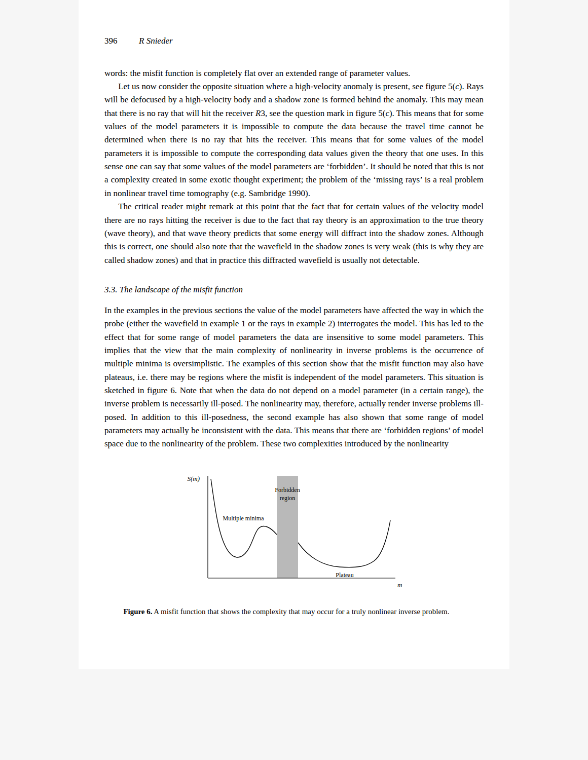396 R Snieder
words: the misfit function is completely flat over an extended range of parameter values.
Let us now consider the opposite situation where a high-velocity anomaly is present, see figure 5(c). Rays will be defocused by a high-velocity body and a shadow zone is formed behind the anomaly. This may mean that there is no ray that will hit the receiver R3, see the question mark in figure 5(c). This means that for some values of the model parameters it is impossible to compute the data because the travel time cannot be determined when there is no ray that hits the receiver. This means that for some values of the model parameters it is impossible to compute the corresponding data values given the theory that one uses. In this sense one can say that some values of the model parameters are ‘forbidden’. It should be noted that this is not a complexity created in some exotic thought experiment; the problem of the ‘missing rays’ is a real problem in nonlinear travel time tomography (e.g. Sambridge 1990).
The critical reader might remark at this point that the fact that for certain values of the velocity model there are no rays hitting the receiver is due to the fact that ray theory is an approximation to the true theory (wave theory), and that wave theory predicts that some energy will diffract into the shadow zones. Although this is correct, one should also note that the wavefield in the shadow zones is very weak (this is why they are called shadow zones) and that in practice this diffracted wavefield is usually not detectable.
3.3. The landscape of the misfit function
In the examples in the previous sections the value of the model parameters have affected the way in which the probe (either the wavefield in example 1 or the rays in example 2) interrogates the model. This has led to the effect that for some range of model parameters the data are insensitive to some model parameters. This implies that the view that the main complexity of nonlinearity in inverse problems is the occurrence of multiple minima is oversimplistic. The examples of this section show that the misfit function may also have plateaus, i.e. there may be regions where the misfit is independent of the model parameters. This situation is sketched in figure 6. Note that when the data do not depend on a model parameter (in a certain range), the inverse problem is necessarily ill-posed. The nonlinearity may, therefore, actually render inverse problems ill-posed. In addition to this ill-posedness, the second example has also shown that some range of model parameters may actually be inconsistent with the data. This means that there are ‘forbidden regions’ of model space due to the nonlinearity of the problem. These two complexities introduced by the nonlinearity
S(m) m Forbidden region Multiple minima Plateau
Figure 6. A misfit function that shows the complexity that may occur for a truly nonlinear inverse problem.